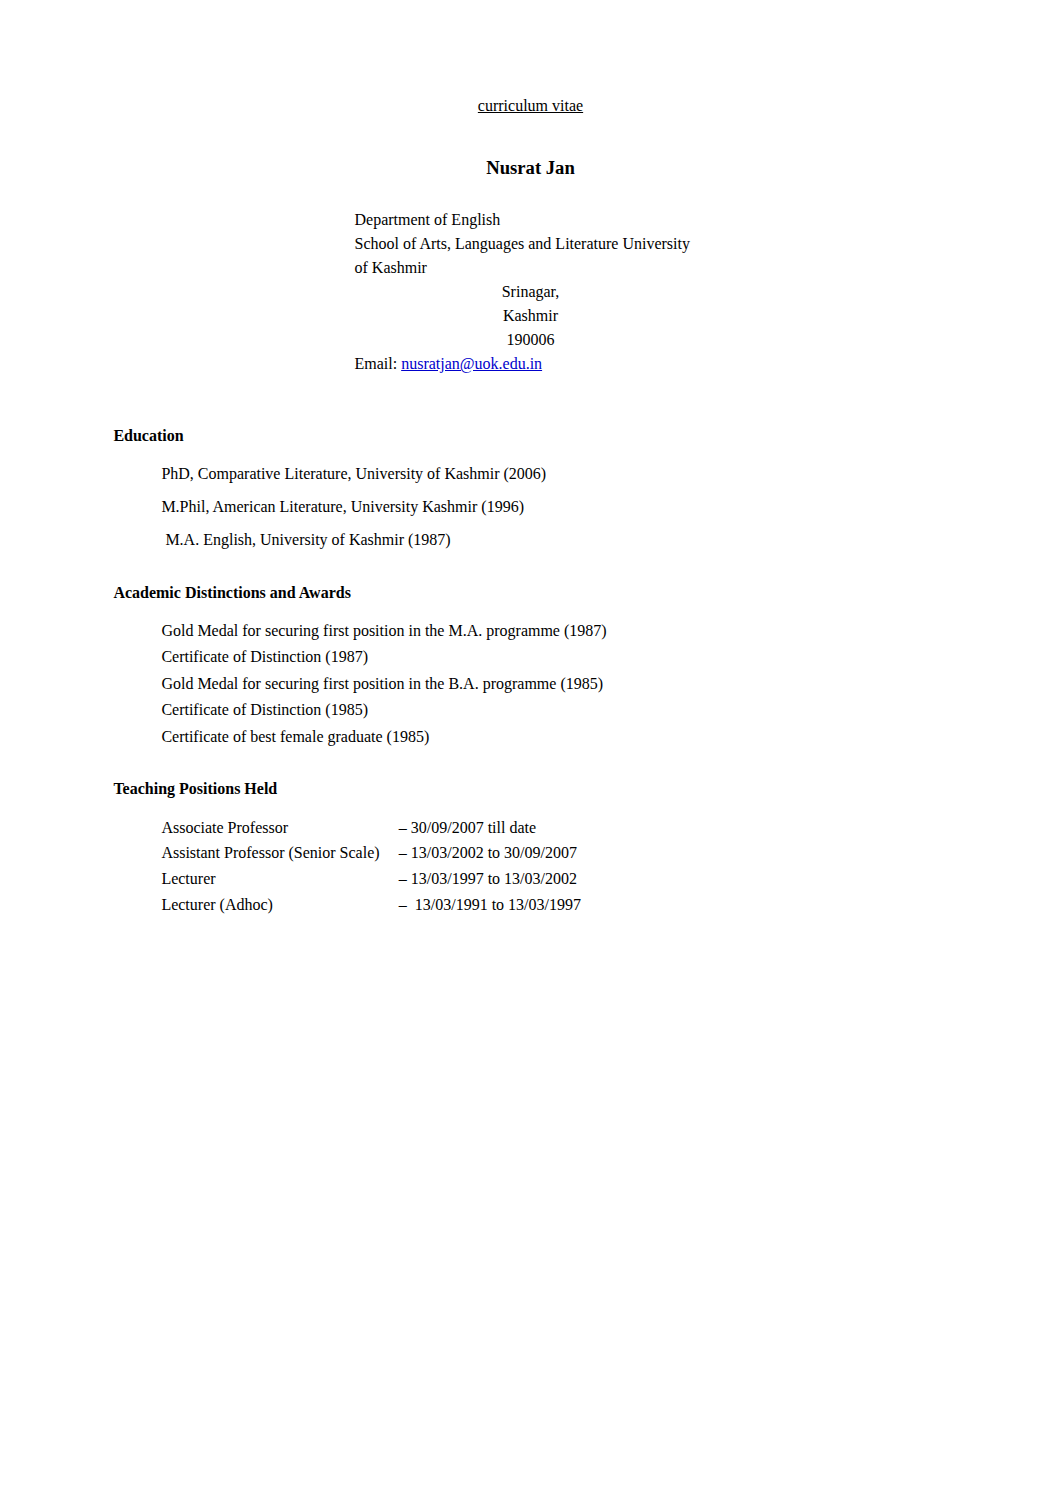curriculum vitae
Nusrat Jan
Department of English
School of Arts, Languages and Literature University of Kashmir
Srinagar,
Kashmir
190006
Email: nusratjan@uok.edu.in
Education
PhD, Comparative Literature, University of Kashmir (2006)
M.Phil, American Literature, University Kashmir (1996)
M.A. English, University of Kashmir (1987)
Academic Distinctions and Awards
Gold Medal for securing first position in the M.A. programme (1987)
Certificate of Distinction (1987)
Gold Medal for securing first position in the B.A. programme (1985)
Certificate of Distinction (1985)
Certificate of best female graduate (1985)
Teaching Positions Held
| Associate Professor | – 30/09/2007 till date |
| Assistant Professor (Senior Scale) | – 13/03/2002 to 30/09/2007 |
| Lecturer | – 13/03/1997 to 13/03/2002 |
| Lecturer (Adhoc) | – 13/03/1991 to 13/03/1997 |